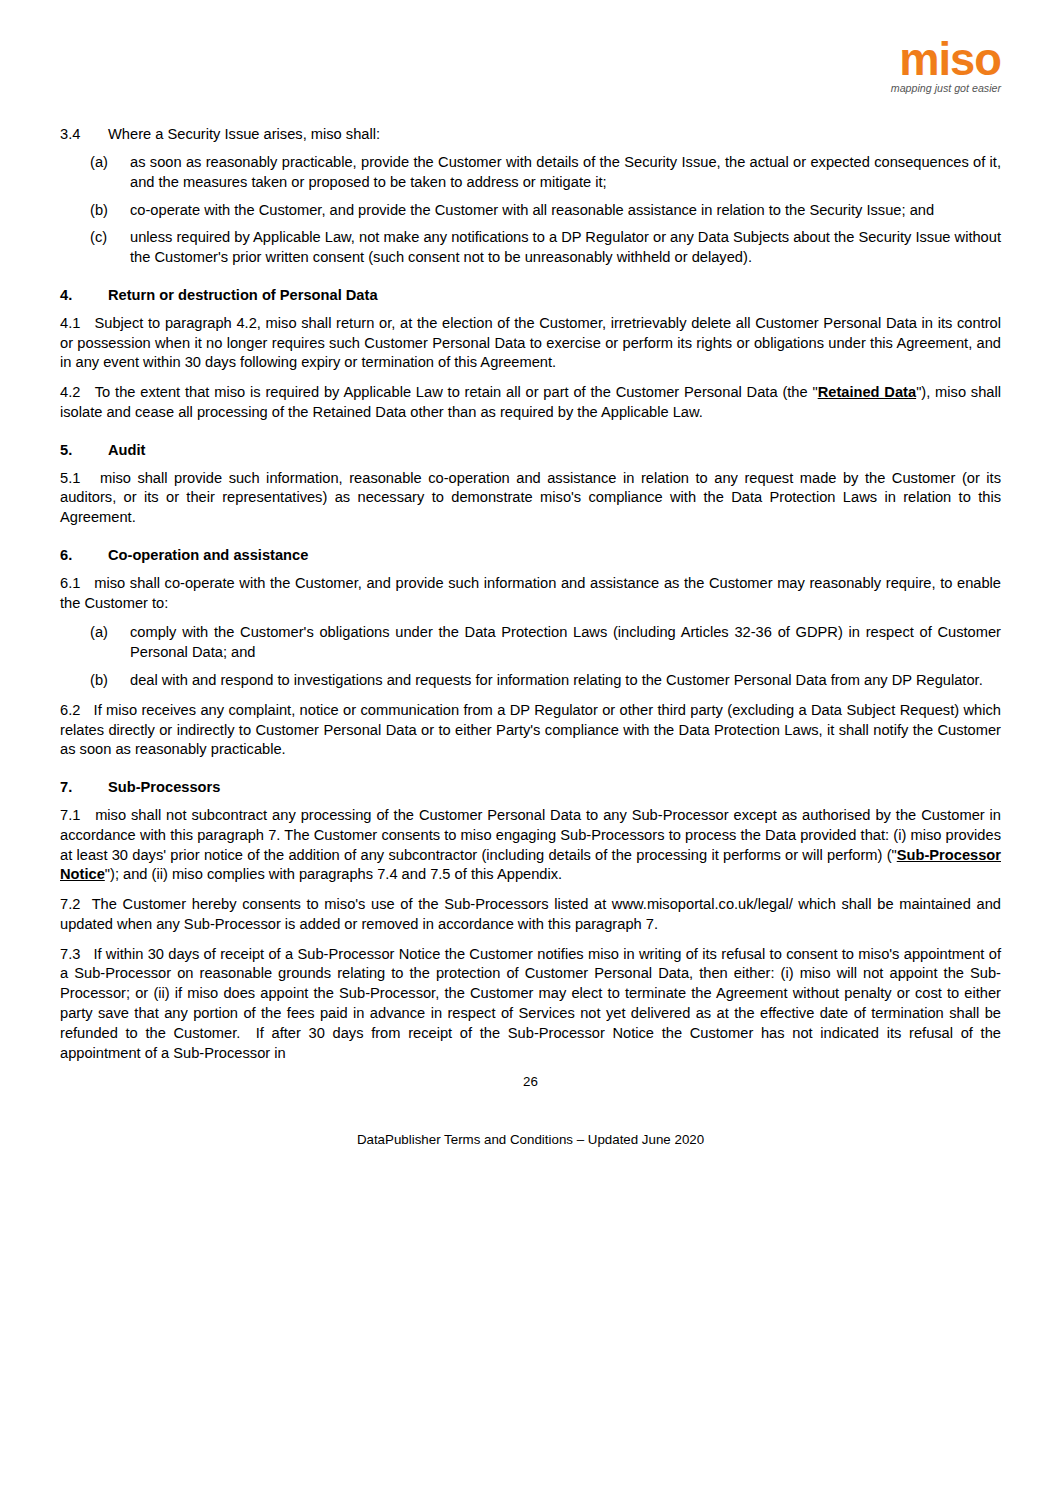miso
mapping just got easier
3.4
Where a Security Issue arises, miso shall:
(a) as soon as reasonably practicable, provide the Customer with details of the Security Issue, the actual or expected consequences of it, and the measures taken or proposed to be taken to address or mitigate it;
(b) co-operate with the Customer, and provide the Customer with all reasonable assistance in relation to the Security Issue; and
(c) unless required by Applicable Law, not make any notifications to a DP Regulator or any Data Subjects about the Security Issue without the Customer's prior written consent (such consent not to be unreasonably withheld or delayed).
4.
Return or destruction of Personal Data
4.1 Subject to paragraph 4.2, miso shall return or, at the election of the Customer, irretrievably delete all Customer Personal Data in its control or possession when it no longer requires such Customer Personal Data to exercise or perform its rights or obligations under this Agreement, and in any event within 30 days following expiry or termination of this Agreement.
4.2 To the extent that miso is required by Applicable Law to retain all or part of the Customer Personal Data (the "Retained Data"), miso shall isolate and cease all processing of the Retained Data other than as required by the Applicable Law.
5.
Audit
5.1 miso shall provide such information, reasonable co-operation and assistance in relation to any request made by the Customer (or its auditors, or its or their representatives) as necessary to demonstrate miso's compliance with the Data Protection Laws in relation to this Agreement.
6.
Co-operation and assistance
6.1 miso shall co-operate with the Customer, and provide such information and assistance as the Customer may reasonably require, to enable the Customer to:
(a) comply with the Customer's obligations under the Data Protection Laws (including Articles 32-36 of GDPR) in respect of Customer Personal Data; and
(b) deal with and respond to investigations and requests for information relating to the Customer Personal Data from any DP Regulator.
6.2 If miso receives any complaint, notice or communication from a DP Regulator or other third party (excluding a Data Subject Request) which relates directly or indirectly to Customer Personal Data or to either Party's compliance with the Data Protection Laws, it shall notify the Customer as soon as reasonably practicable.
7.
Sub-Processors
7.1 miso shall not subcontract any processing of the Customer Personal Data to any Sub-Processor except as authorised by the Customer in accordance with this paragraph 7. The Customer consents to miso engaging Sub-Processors to process the Data provided that: (i) miso provides at least 30 days' prior notice of the addition of any subcontractor (including details of the processing it performs or will perform) ("Sub-Processor Notice"); and (ii) miso complies with paragraphs 7.4 and 7.5 of this Appendix.
7.2 The Customer hereby consents to miso's use of the Sub-Processors listed at www.misoportal.co.uk/legal/ which shall be maintained and updated when any Sub-Processor is added or removed in accordance with this paragraph 7.
7.3 If within 30 days of receipt of a Sub-Processor Notice the Customer notifies miso in writing of its refusal to consent to miso's appointment of a Sub-Processor on reasonable grounds relating to the protection of Customer Personal Data, then either: (i) miso will not appoint the Sub-Processor; or (ii) if miso does appoint the Sub-Processor, the Customer may elect to terminate the Agreement without penalty or cost to either party save that any portion of the fees paid in advance in respect of Services not yet delivered as at the effective date of termination shall be refunded to the Customer. If after 30 days from receipt of the Sub-Processor Notice the Customer has not indicated its refusal of the appointment of a Sub-Processor in
26
DataPublisher Terms and Conditions – Updated June 2020